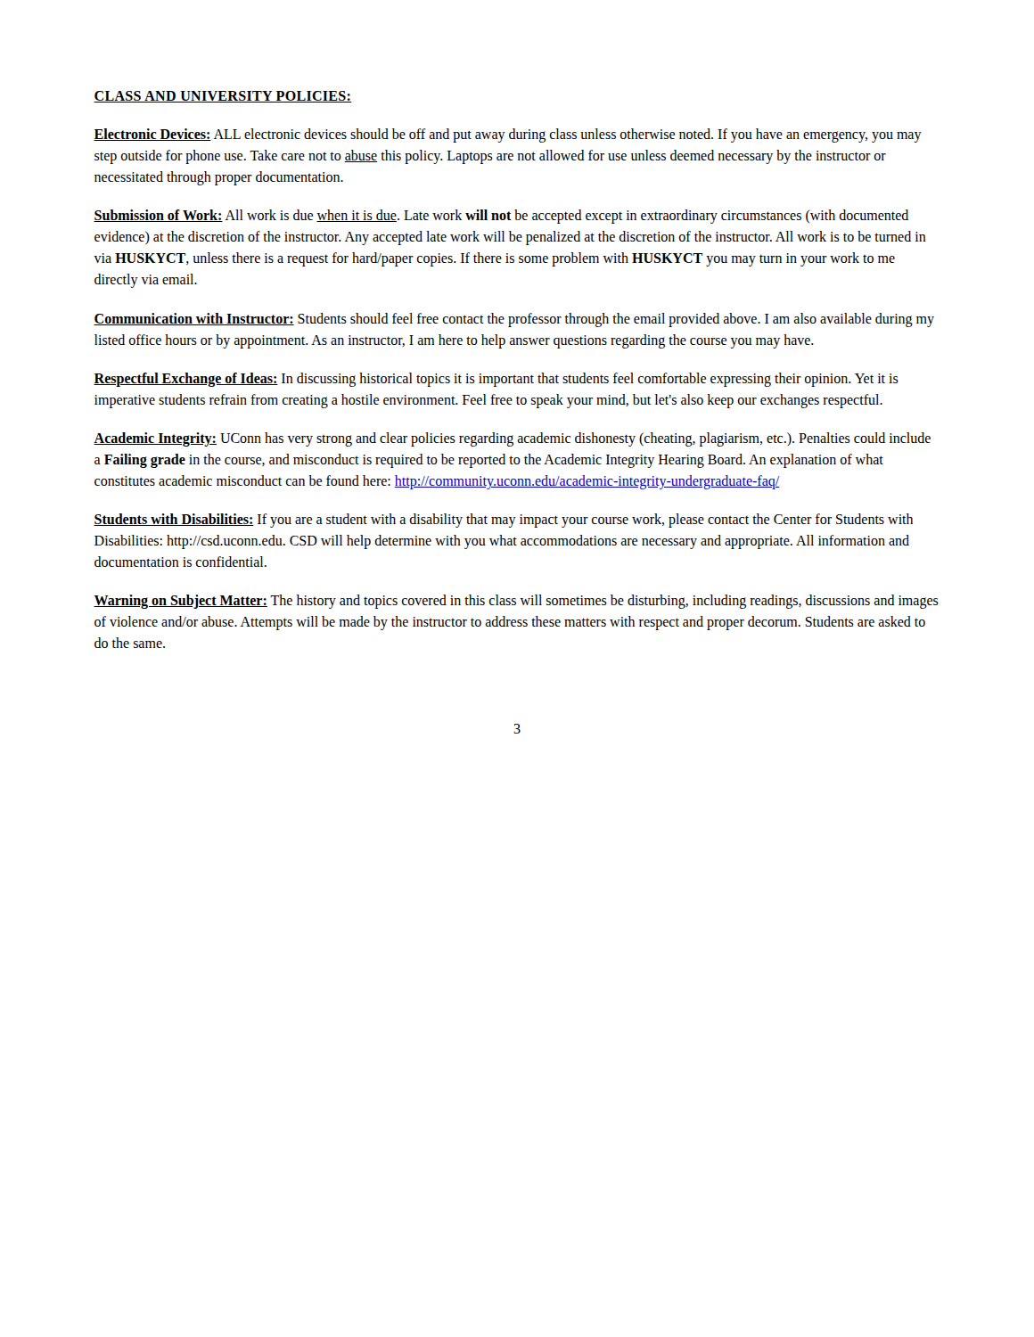CLASS AND UNIVERSITY POLICIES:
Electronic Devices: ALL electronic devices should be off and put away during class unless otherwise noted. If you have an emergency, you may step outside for phone use. Take care not to abuse this policy. Laptops are not allowed for use unless deemed necessary by the instructor or necessitated through proper documentation.
Submission of Work: All work is due when it is due. Late work will not be accepted except in extraordinary circumstances (with documented evidence) at the discretion of the instructor. Any accepted late work will be penalized at the discretion of the instructor. All work is to be turned in via HUSKYCT, unless there is a request for hard/paper copies. If there is some problem with HUSKYCT you may turn in your work to me directly via email.
Communication with Instructor: Students should feel free contact the professor through the email provided above. I am also available during my listed office hours or by appointment. As an instructor, I am here to help answer questions regarding the course you may have.
Respectful Exchange of Ideas: In discussing historical topics it is important that students feel comfortable expressing their opinion. Yet it is imperative students refrain from creating a hostile environment. Feel free to speak your mind, but let's also keep our exchanges respectful.
Academic Integrity: UConn has very strong and clear policies regarding academic dishonesty (cheating, plagiarism, etc.). Penalties could include a Failing grade in the course, and misconduct is required to be reported to the Academic Integrity Hearing Board. An explanation of what constitutes academic misconduct can be found here: http://community.uconn.edu/academic-integrity-undergraduate-faq/
Students with Disabilities: If you are a student with a disability that may impact your course work, please contact the Center for Students with Disabilities: http://csd.uconn.edu. CSD will help determine with you what accommodations are necessary and appropriate. All information and documentation is confidential.
Warning on Subject Matter: The history and topics covered in this class will sometimes be disturbing, including readings, discussions and images of violence and/or abuse. Attempts will be made by the instructor to address these matters with respect and proper decorum. Students are asked to do the same.
3